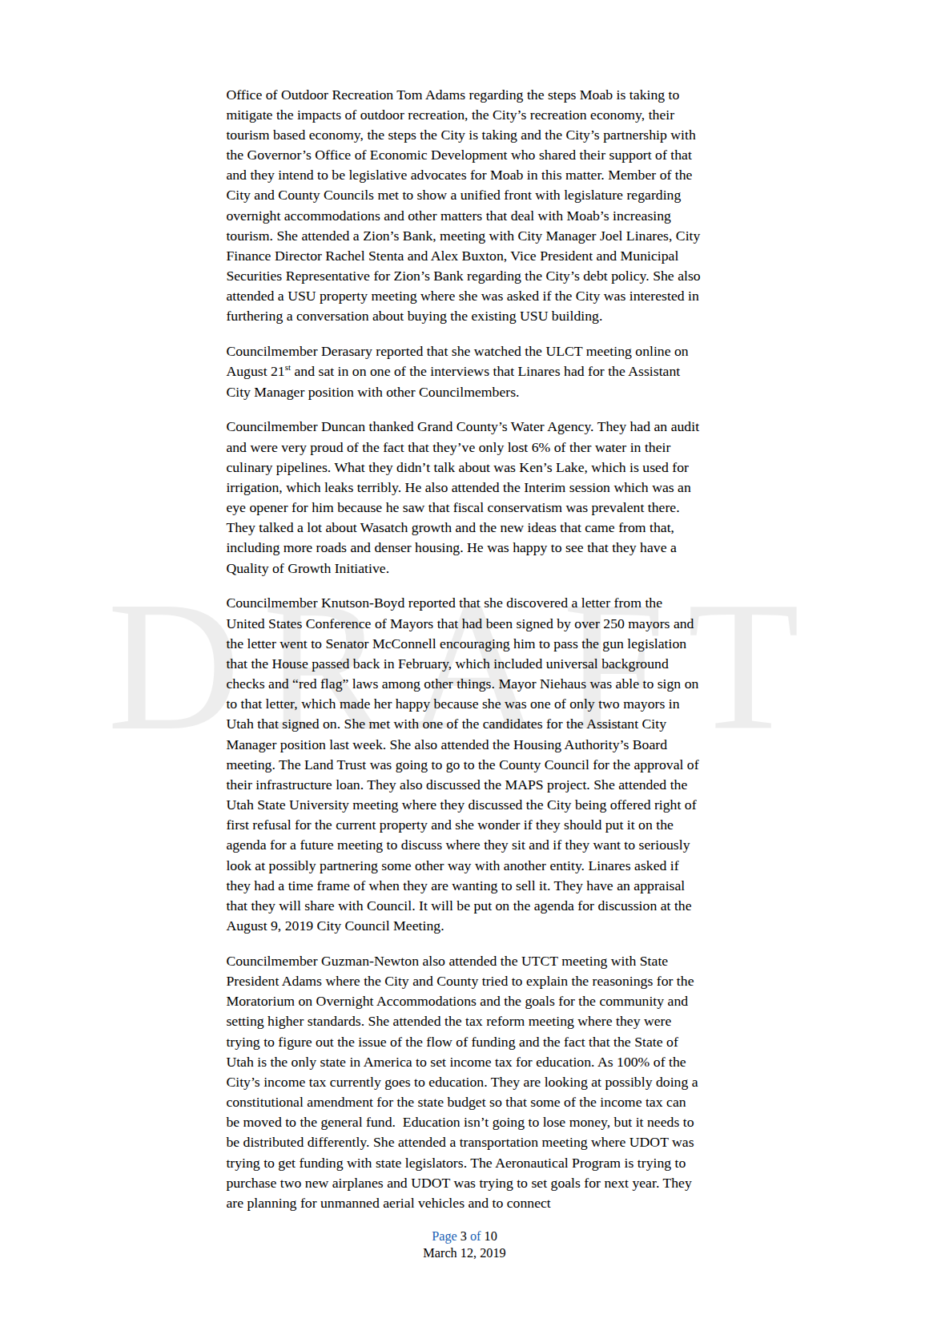DRAFT
Office of Outdoor Recreation Tom Adams regarding the steps Moab is taking to mitigate the impacts of outdoor recreation, the City’s recreation economy, their tourism based economy, the steps the City is taking and the City’s partnership with the Governor’s Office of Economic Development who shared their support of that and they intend to be legislative advocates for Moab in this matter. Member of the City and County Councils met to show a unified front with legislature regarding overnight accommodations and other matters that deal with Moab’s increasing tourism. She attended a Zion’s Bank, meeting with City Manager Joel Linares, City Finance Director Rachel Stenta and Alex Buxton, Vice President and Municipal Securities Representative for Zion’s Bank regarding the City’s debt policy. She also attended a USU property meeting where she was asked if the City was interested in furthering a conversation about buying the existing USU building.
Councilmember Derasary reported that she watched the ULCT meeting online on August 21st and sat in on one of the interviews that Linares had for the Assistant City Manager position with other Councilmembers.
Councilmember Duncan thanked Grand County’s Water Agency. They had an audit and were very proud of the fact that they’ve only lost 6% of ther water in their culinary pipelines. What they didn’t talk about was Ken’s Lake, which is used for irrigation, which leaks terribly. He also attended the Interim session which was an eye opener for him because he saw that fiscal conservatism was prevalent there. They talked a lot about Wasatch growth and the new ideas that came from that, including more roads and denser housing. He was happy to see that they have a Quality of Growth Initiative.
Councilmember Knutson-Boyd reported that she discovered a letter from the United States Conference of Mayors that had been signed by over 250 mayors and the letter went to Senator McConnell encouraging him to pass the gun legislation that the House passed back in February, which included universal background checks and “red flag” laws among other things. Mayor Niehaus was able to sign on to that letter, which made her happy because she was one of only two mayors in Utah that signed on. She met with one of the candidates for the Assistant City Manager position last week. She also attended the Housing Authority’s Board meeting. The Land Trust was going to go to the County Council for the approval of their infrastructure loan. They also discussed the MAPS project. She attended the Utah State University meeting where they discussed the City being offered right of first refusal for the current property and she wonder if they should put it on the agenda for a future meeting to discuss where they sit and if they want to seriously look at possibly partnering some other way with another entity. Linares asked if they had a time frame of when they are wanting to sell it. They have an appraisal that they will share with Council. It will be put on the agenda for discussion at the August 9, 2019 City Council Meeting.
Councilmember Guzman-Newton also attended the UTCT meeting with State President Adams where the City and County tried to explain the reasonings for the Moratorium on Overnight Accommodations and the goals for the community and setting higher standards. She attended the tax reform meeting where they were trying to figure out the issue of the flow of funding and the fact that the State of Utah is the only state in America to set income tax for education. As 100% of the City’s income tax currently goes to education. They are looking at possibly doing a constitutional amendment for the state budget so that some of the income tax can be moved to the general fund. Education isn’t going to lose money, but it needs to be distributed differently. She attended a transportation meeting where UDOT was trying to get funding with state legislators. The Aeronautical Program is trying to purchase two new airplanes and UDOT was trying to set goals for next year. They are planning for unmanned aerial vehicles and to connect
Page 3 of 10
March 12, 2019